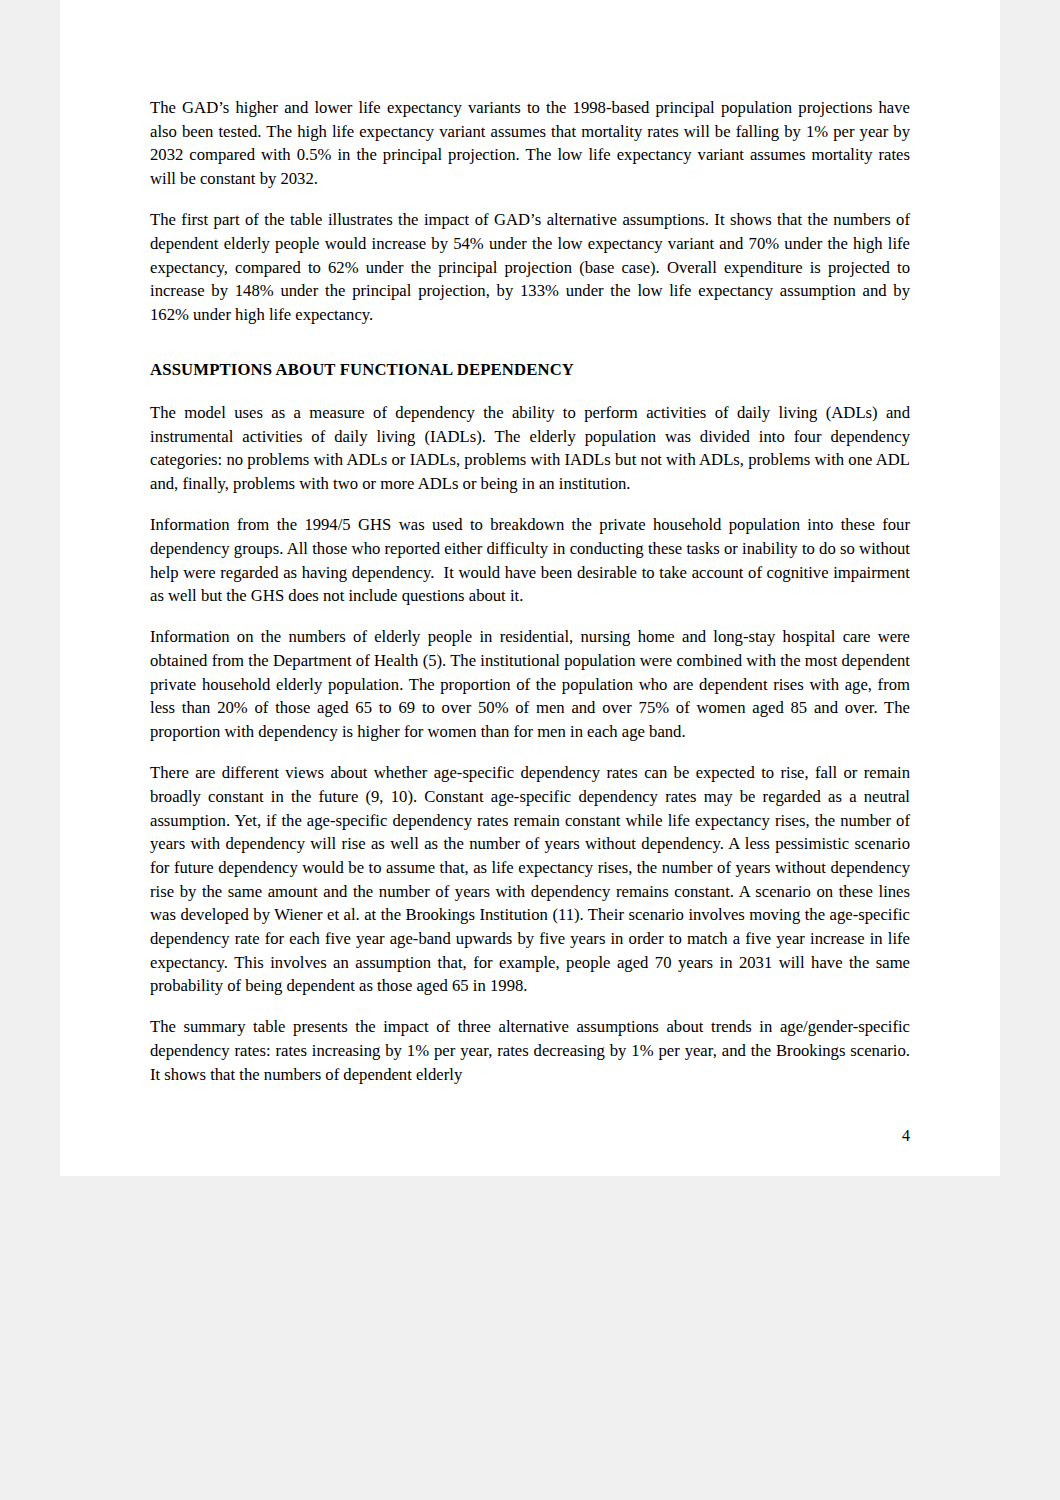The GAD’s higher and lower life expectancy variants to the 1998-based principal population projections have also been tested. The high life expectancy variant assumes that mortality rates will be falling by 1% per year by 2032 compared with 0.5% in the principal projection. The low life expectancy variant assumes mortality rates will be constant by 2032.
The first part of the table illustrates the impact of GAD’s alternative assumptions. It shows that the numbers of dependent elderly people would increase by 54% under the low expectancy variant and 70% under the high life expectancy, compared to 62% under the principal projection (base case). Overall expenditure is projected to increase by 148% under the principal projection, by 133% under the low life expectancy assumption and by 162% under high life expectancy.
ASSUMPTIONS ABOUT FUNCTIONAL DEPENDENCY
The model uses as a measure of dependency the ability to perform activities of daily living (ADLs) and instrumental activities of daily living (IADLs). The elderly population was divided into four dependency categories: no problems with ADLs or IADLs, problems with IADLs but not with ADLs, problems with one ADL and, finally, problems with two or more ADLs or being in an institution.
Information from the 1994/5 GHS was used to breakdown the private household population into these four dependency groups. All those who reported either difficulty in conducting these tasks or inability to do so without help were regarded as having dependency. It would have been desirable to take account of cognitive impairment as well but the GHS does not include questions about it.
Information on the numbers of elderly people in residential, nursing home and long-stay hospital care were obtained from the Department of Health (5). The institutional population were combined with the most dependent private household elderly population. The proportion of the population who are dependent rises with age, from less than 20% of those aged 65 to 69 to over 50% of men and over 75% of women aged 85 and over. The proportion with dependency is higher for women than for men in each age band.
There are different views about whether age-specific dependency rates can be expected to rise, fall or remain broadly constant in the future (9, 10). Constant age-specific dependency rates may be regarded as a neutral assumption. Yet, if the age-specific dependency rates remain constant while life expectancy rises, the number of years with dependency will rise as well as the number of years without dependency. A less pessimistic scenario for future dependency would be to assume that, as life expectancy rises, the number of years without dependency rise by the same amount and the number of years with dependency remains constant. A scenario on these lines was developed by Wiener et al. at the Brookings Institution (11). Their scenario involves moving the age-specific dependency rate for each five year age-band upwards by five years in order to match a five year increase in life expectancy. This involves an assumption that, for example, people aged 70 years in 2031 will have the same probability of being dependent as those aged 65 in 1998.
The summary table presents the impact of three alternative assumptions about trends in age/gender-specific dependency rates: rates increasing by 1% per year, rates decreasing by 1% per year, and the Brookings scenario. It shows that the numbers of dependent elderly
4